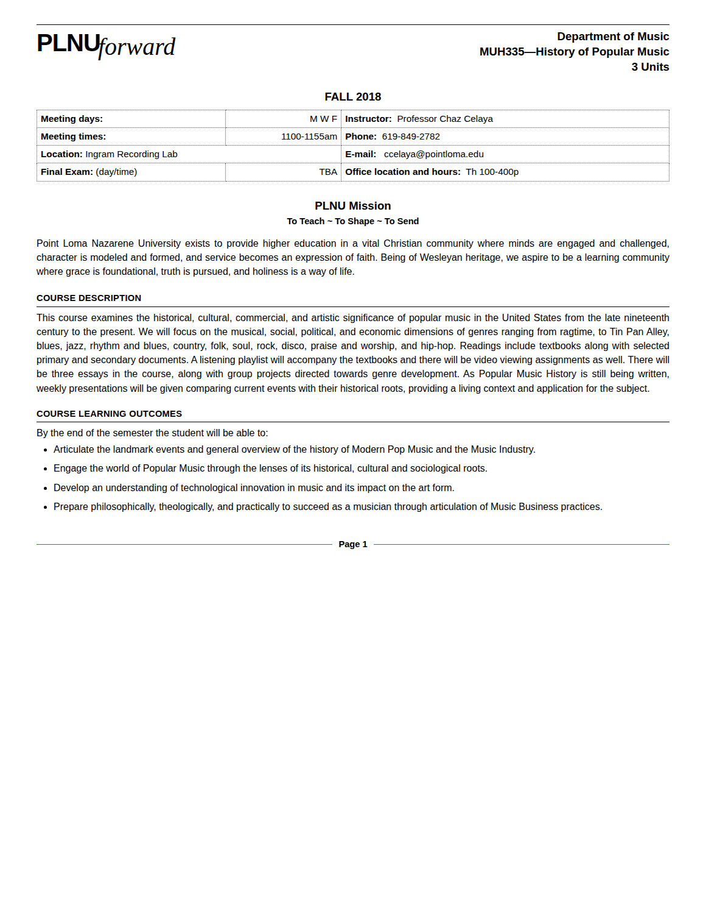PLNU forward
Department of Music
MUH335—History of Popular Music
3 Units
FALL 2018
| Meeting days: | M W F | Instructor: Professor Chaz Celaya |
| Meeting times: | 1100-1155am | Phone: 619-849-2782 |
| Location: Ingram Recording Lab | E-mail: ccelaya@pointloma.edu |
| Final Exam: (day/time) | TBA | Office location and hours: Th 100-400p |
PLNU Mission
To Teach ~ To Shape ~ To Send
Point Loma Nazarene University exists to provide higher education in a vital Christian community where minds are engaged and challenged, character is modeled and formed, and service becomes an expression of faith. Being of Wesleyan heritage, we aspire to be a learning community where grace is foundational, truth is pursued, and holiness is a way of life.
COURSE DESCRIPTION
This course examines the historical, cultural, commercial, and artistic significance of popular music in the United States from the late nineteenth century to the present. We will focus on the musical, social, political, and economic dimensions of genres ranging from ragtime, to Tin Pan Alley, blues, jazz, rhythm and blues, country, folk, soul, rock, disco, praise and worship, and hip-hop. Readings include textbooks along with selected primary and secondary documents. A listening playlist will accompany the textbooks and there will be video viewing assignments as well. There will be three essays in the course, along with group projects directed towards genre development. As Popular Music History is still being written, weekly presentations will be given comparing current events with their historical roots, providing a living context and application for the subject.
COURSE LEARNING OUTCOMES
By the end of the semester the student will be able to:
Articulate the landmark events and general overview of the history of Modern Pop Music and the Music Industry.
Engage the world of Popular Music through the lenses of its historical, cultural and sociological roots.
Develop an understanding of technological innovation in music and its impact on the art form.
Prepare philosophically, theologically, and practically to succeed as a musician through articulation of Music Business practices.
Page 1